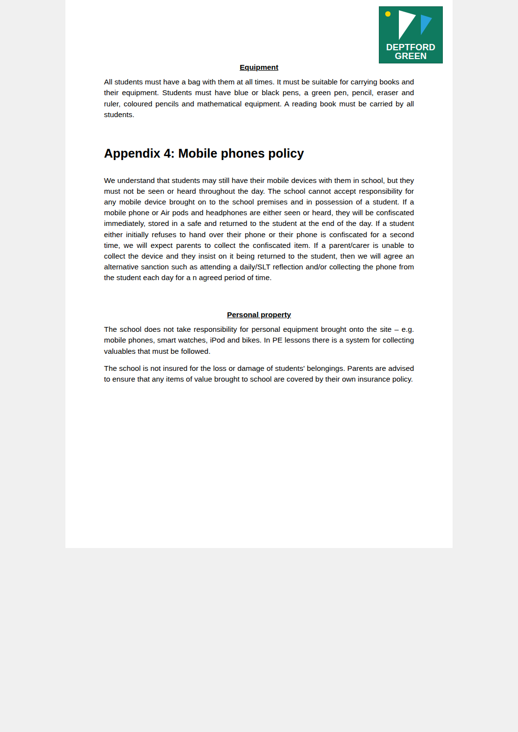DEPTFORD GREEN
Equipment
All students must have a bag with them at all times. It must be suitable for carrying books and their equipment. Students must have blue or black pens, a green pen, pencil, eraser and ruler, coloured pencils and mathematical equipment. A reading book must be carried by all students.
Appendix 4: Mobile phones policy
We understand that students may still have their mobile devices with them in school, but they must not be seen or heard throughout the day. The school cannot accept responsibility for any mobile device brought on to the school premises and in possession of a student. If a mobile phone or Air pods and headphones are either seen or heard, they will be confiscated immediately, stored in a safe and returned to the student at the end of the day. If a student either initially refuses to hand over their phone or their phone is confiscated for a second time, we will expect parents to collect the confiscated item. If a parent/carer is unable to collect the device and they insist on it being returned to the student, then we will agree an alternative sanction such as attending a daily/SLT reflection and/or collecting the phone from the student each day for a n agreed period of time.
Personal property
The school does not take responsibility for personal equipment brought onto the site – e.g. mobile phones, smart watches, iPod and bikes. In PE lessons there is a system for collecting valuables that must be followed.
The school is not insured for the loss or damage of students' belongings. Parents are advised to ensure that any items of value brought to school are covered by their own insurance policy.